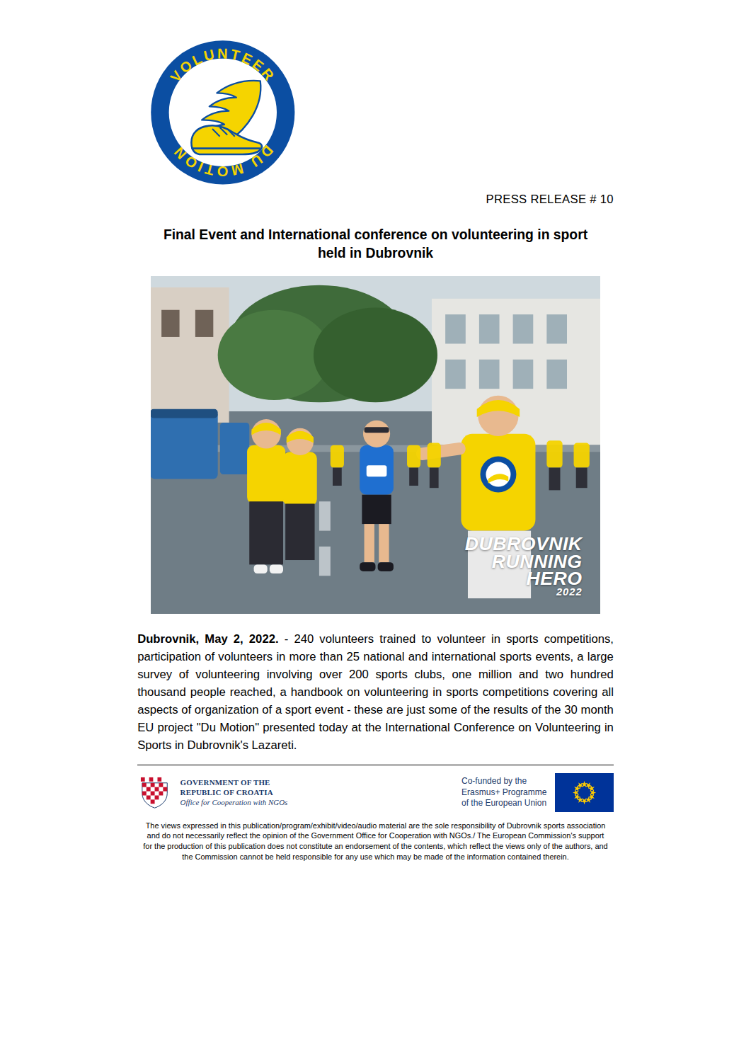VOLUNTEER DU MOTION
PRESS RELEASE # 10
Final Event and International conference on volunteering in sport held in Dubrovnik
DUBROVNIK
RUNNING
HERO
2022
Dubrovnik, May 2, 2022. - 240 volunteers trained to volunteer in sports competitions, participation of volunteers in more than 25 national and international sports events, a large survey of volunteering involving over 200 sports clubs, one million and two hundred thousand people reached, a handbook on volunteering in sports competitions covering all aspects of organization of a sport event - these are just some of the results of the 30 month EU project "Du Motion" presented today at the International Conference on Volunteering in Sports in Dubrovnik's Lazareti.
GOVERNMENT OF THE
REPUBLIC OF CROATIA
Office for Cooperation with NGOs
Co-funded by the
Erasmus+ Programme
of the European Union
The views expressed in this publication/program/exhibit/video/audio material are the sole responsibility of Dubrovnik sports association and do not necessarily reflect the opinion of the Government Office for Cooperation with NGOs./ The European Commission's support for the production of this publication does not constitute an endorsement of the contents, which reflect the views only of the authors, and the Commission cannot be held responsible for any use which may be made of the information contained therein.